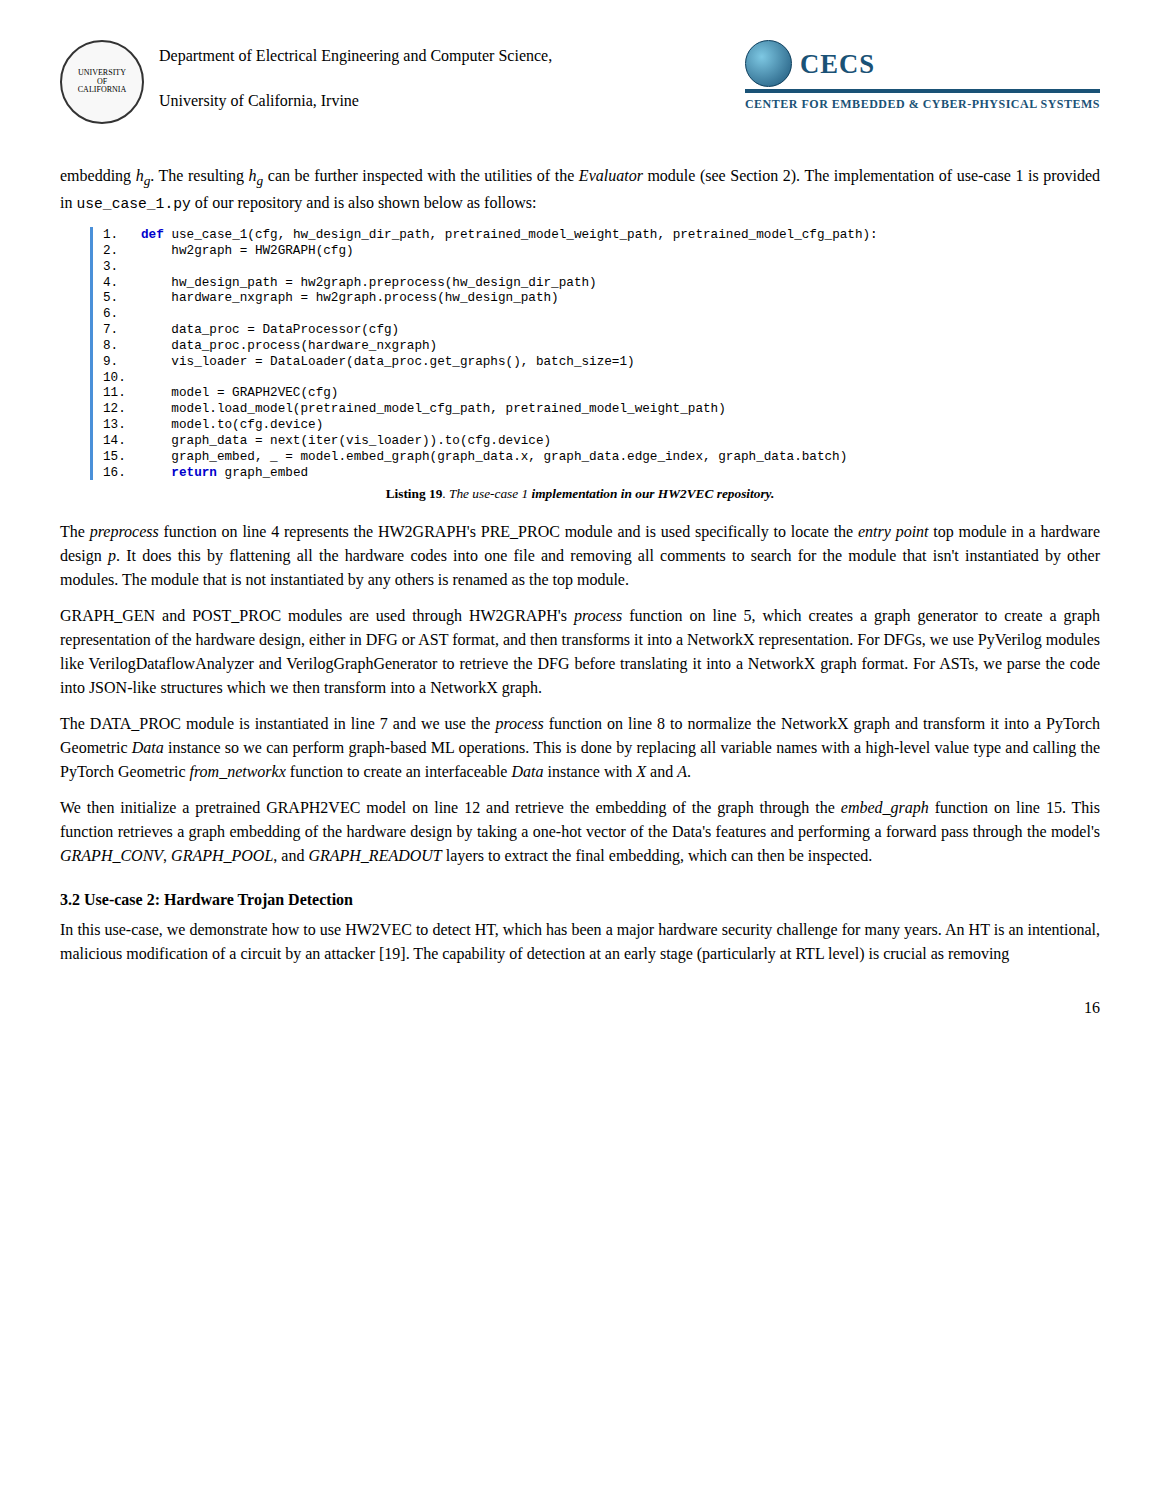UNIVERSITY
OF
CALIFORNIA
Department of Electrical Engineering and Computer Science,
University of California, Irvine
CECS
CENTER FOR EMBEDDED & CYBER-PHYSICAL SYSTEMS
embedding hg. The resulting hg can be further inspected with the utilities of the Evaluator module (see Section 2). The implementation of use-case 1 is provided in use_case_1.py of our repository and is also shown below as follows:
1. def use_case_1(cfg, hw_design_dir_path, pretrained_model_weight_path, pretrained_model_cfg_path): 2. hw2graph = HW2GRAPH(cfg) 3. 4. hw_design_path = hw2graph.preprocess(hw_design_dir_path) 5. hardware_nxgraph = hw2graph.process(hw_design_path) 6. 7. data_proc = DataProcessor(cfg) 8. data_proc.process(hardware_nxgraph) 9. vis_loader = DataLoader(data_proc.get_graphs(), batch_size=1) 10. 11. model = GRAPH2VEC(cfg) 12. model.load_model(pretrained_model_cfg_path, pretrained_model_weight_path) 13. model.to(cfg.device) 14. graph_data = next(iter(vis_loader)).to(cfg.device) 15. graph_embed, _ = model.embed_graph(graph_data.x, graph_data.edge_index, graph_data.batch) 16. return graph_embed
Listing 19. The use-case 1 implementation in our HW2VEC repository.
The preprocess function on line 4 represents the HW2GRAPH's PRE_PROC module and is used specifically to locate the entry point top module in a hardware design p. It does this by flattening all the hardware codes into one file and removing all comments to search for the module that isn't instantiated by other modules. The module that is not instantiated by any others is renamed as the top module.
GRAPH_GEN and POST_PROC modules are used through HW2GRAPH's process function on line 5, which creates a graph generator to create a graph representation of the hardware design, either in DFG or AST format, and then transforms it into a NetworkX representation. For DFGs, we use PyVerilog modules like VerilogDataflowAnalyzer and VerilogGraphGenerator to retrieve the DFG before translating it into a NetworkX graph format. For ASTs, we parse the code into JSON-like structures which we then transform into a NetworkX graph.
The DATA_PROC module is instantiated in line 7 and we use the process function on line 8 to normalize the NetworkX graph and transform it into a PyTorch Geometric Data instance so we can perform graph-based ML operations. This is done by replacing all variable names with a high-level value type and calling the PyTorch Geometric from_networkx function to create an interfaceable Data instance with X and A.
We then initialize a pretrained GRAPH2VEC model on line 12 and retrieve the embedding of the graph through the embed_graph function on line 15. This function retrieves a graph embedding of the hardware design by taking a one-hot vector of the Data's features and performing a forward pass through the model's GRAPH_CONV, GRAPH_POOL, and GRAPH_READOUT layers to extract the final embedding, which can then be inspected.
3.2 Use-case 2: Hardware Trojan Detection
In this use-case, we demonstrate how to use HW2VEC to detect HT, which has been a major hardware security challenge for many years. An HT is an intentional, malicious modification of a circuit by an attacker [19]. The capability of detection at an early stage (particularly at RTL level) is crucial as removing
16